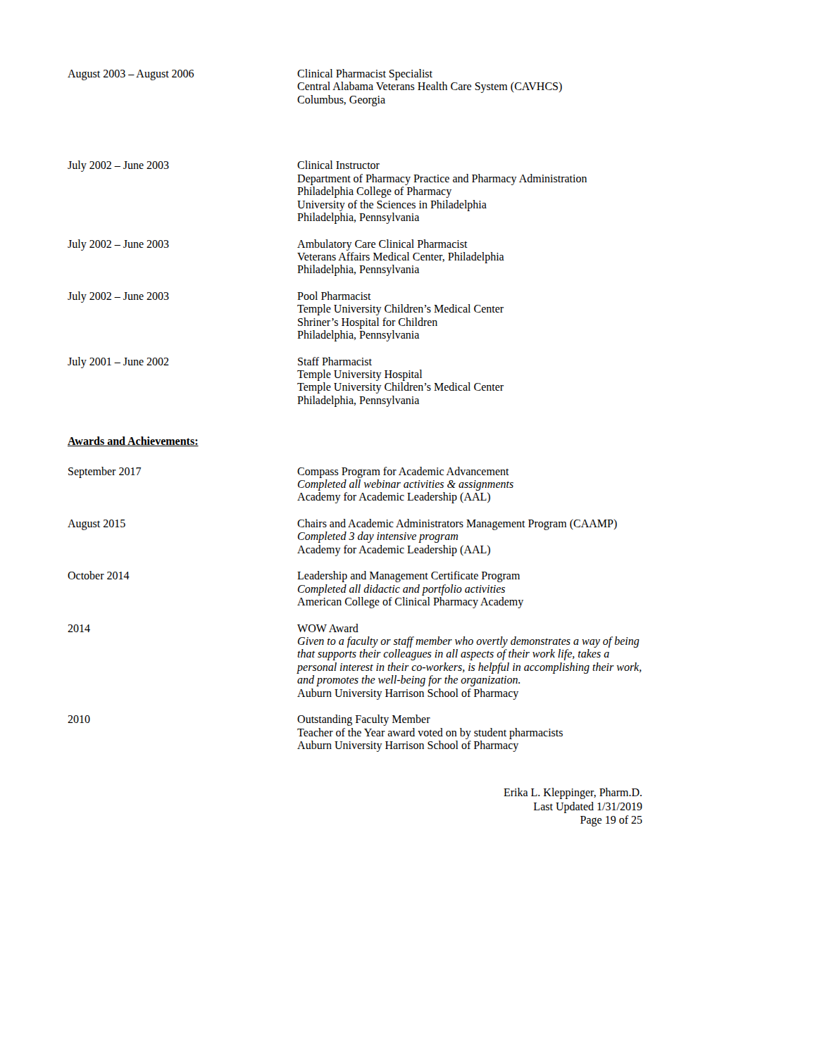August 2003 – August 2006
Clinical Pharmacist Specialist
Central Alabama Veterans Health Care System (CAVHCS)
Columbus, Georgia
July 2002 – June 2003
Clinical Instructor
Department of Pharmacy Practice and Pharmacy Administration
Philadelphia College of Pharmacy
University of the Sciences in Philadelphia
Philadelphia, Pennsylvania
July 2002 – June 2003
Ambulatory Care Clinical Pharmacist
Veterans Affairs Medical Center, Philadelphia
Philadelphia, Pennsylvania
July 2002 – June 2003
Pool Pharmacist
Temple University Children’s Medical Center
Shriner’s Hospital for Children
Philadelphia, Pennsylvania
July 2001 – June 2002
Staff Pharmacist
Temple University Hospital
Temple University Children’s Medical Center
Philadelphia, Pennsylvania
Awards and Achievements:
September 2017
Compass Program for Academic Advancement
Completed all webinar activities & assignments
Academy for Academic Leadership (AAL)
August 2015
Chairs and Academic Administrators Management Program (CAAMP)
Completed 3 day intensive program
Academy for Academic Leadership (AAL)
October 2014
Leadership and Management Certificate Program
Completed all didactic and portfolio activities
American College of Clinical Pharmacy Academy
2014
WOW Award
Given to a faculty or staff member who overtly demonstrates a way of being that supports their colleagues in all aspects of their work life, takes a personal interest in their co-workers, is helpful in accomplishing their work, and promotes the well-being for the organization.
Auburn University Harrison School of Pharmacy
2010
Outstanding Faculty Member
Teacher of the Year award voted on by student pharmacists
Auburn University Harrison School of Pharmacy
Erika L. Kleppinger, Pharm.D.
Last Updated 1/31/2019
Page 19 of 25